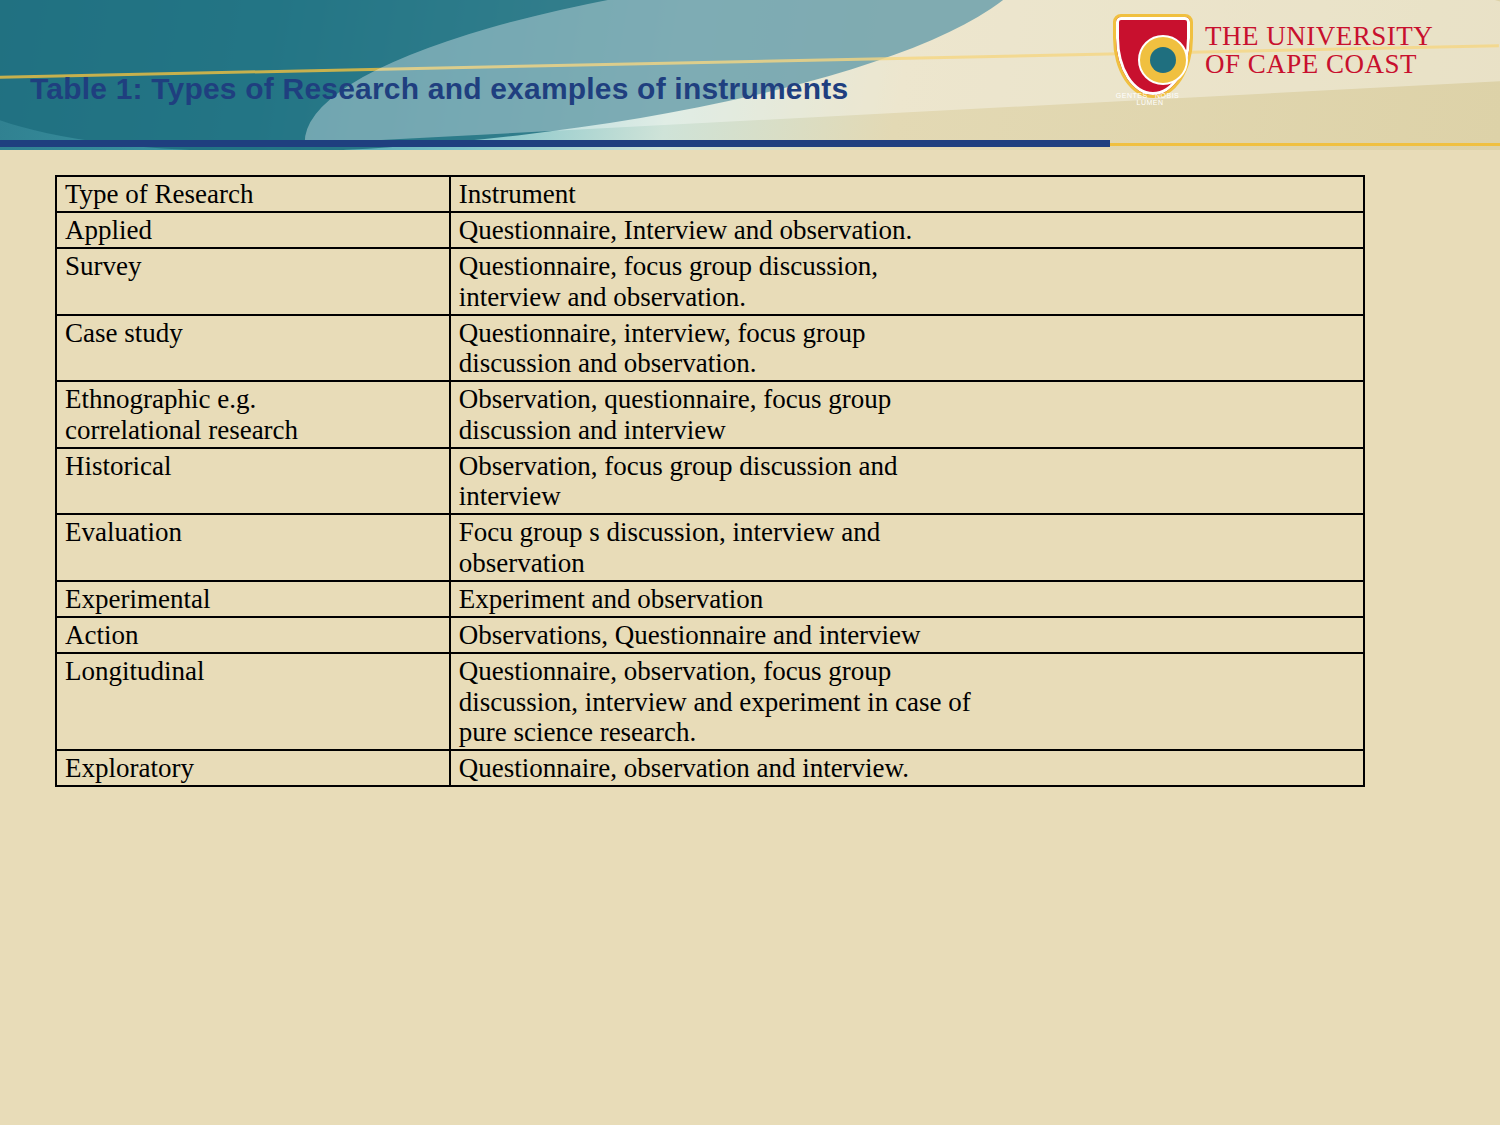Table 1: Types of Research and examples of instruments
GENTES NOBIS LUMEN
THE UNIVERSITY
OF CAPE COAST
| Type of Research | Instrument |
| Applied | Questionnaire, Interview and observation. |
| Survey | Questionnaire, focus group discussion, interview and observation. |
| Case study | Questionnaire, interview, focus group discussion and observation. |
| Ethnographic e.g. correlational research | Observation, questionnaire, focus group discussion and interview |
| Historical | Observation, focus group discussion and interview |
| Evaluation | Focu group s discussion, interview and observation |
| Experimental | Experiment and observation |
| Action | Observations, Questionnaire and interview |
| Longitudinal | Questionnaire, observation, focus group discussion, interview and experiment in case of pure science research. |
| Exploratory | Questionnaire, observation and interview. |